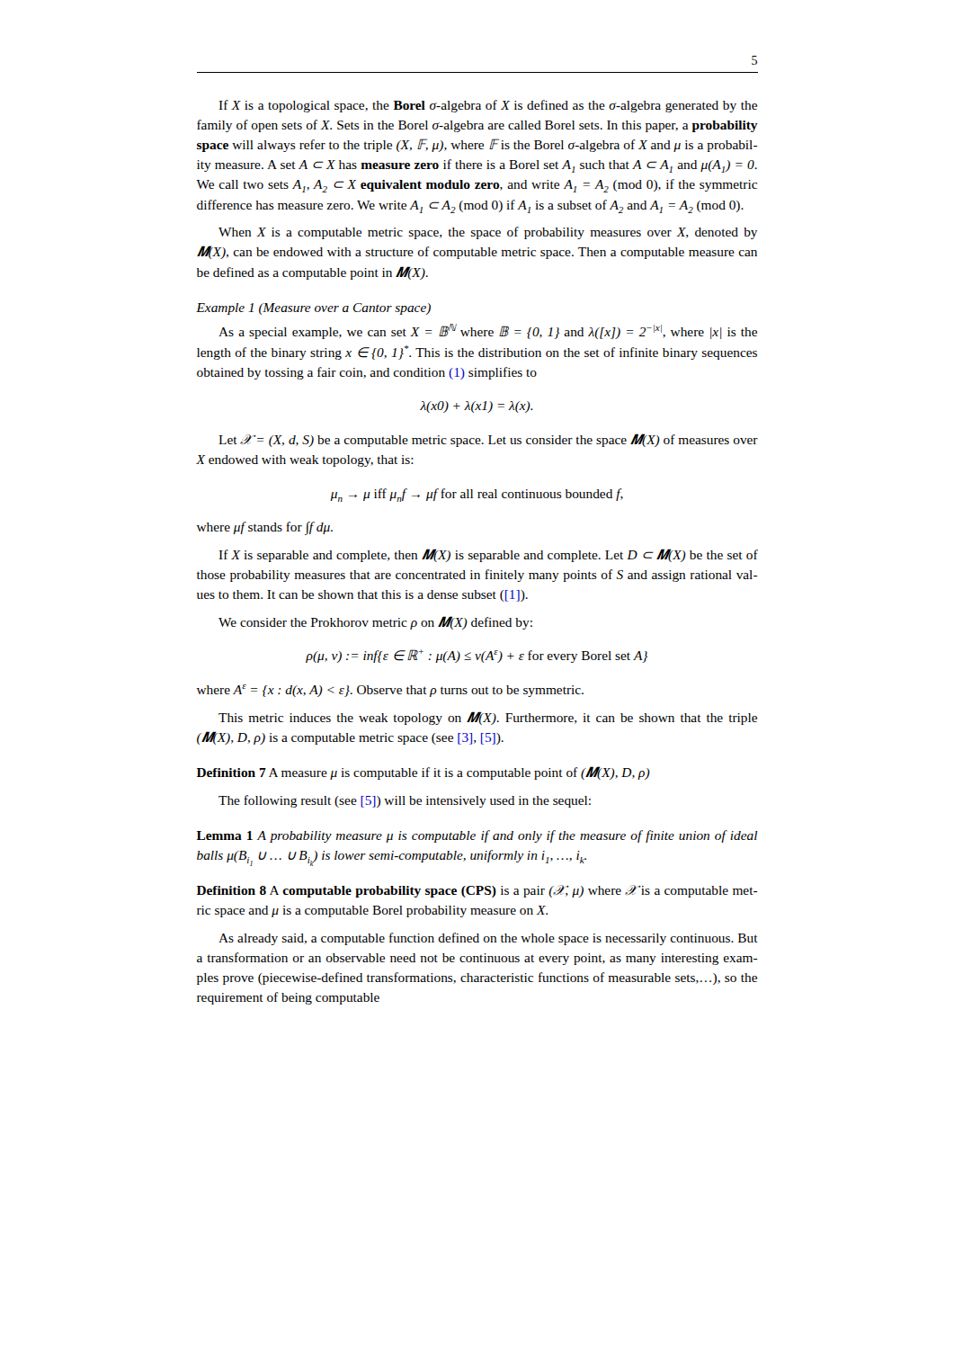5
If X is a topological space, the Borel σ-algebra of X is defined as the σ-algebra generated by the family of open sets of X. Sets in the Borel σ-algebra are called Borel sets. In this paper, a probability space will always refer to the triple (X, 𝔽, μ), where 𝔽 is the Borel σ-algebra of X and μ is a probability measure. A set A ⊂ X has measure zero if there is a Borel set A1 such that A ⊂ A1 and μ(A1) = 0. We call two sets A1, A2 ⊂ X equivalent modulo zero, and write A1 = A2 (mod 0), if the symmetric difference has measure zero. We write A1 ⊂ A2 (mod 0) if A1 is a subset of A2 and A1 = A2 (mod 0).
When X is a computable metric space, the space of probability measures over X, denoted by 𝑴(X), can be endowed with a structure of computable metric space. Then a computable measure can be defined as a computable point in 𝑴(X).
Example 1 (Measure over a Cantor space)
As a special example, we can set X = 𝔹ℕ where 𝔹 = {0, 1} and λ([x]) = 2−|x|, where |x| is the length of the binary string x ∈ {0, 1}*. This is the distribution on the set of infinite binary sequences obtained by tossing a fair coin, and condition (1) simplifies to
λ(x0) + λ(x1) = λ(x).
Let 𝒳 = (X, d, S) be a computable metric space. Let us consider the space 𝑴(X) of measures over X endowed with weak topology, that is:
μn → μ iff μnf → μf for all real continuous bounded f,
where μf stands for ∫f dμ.
If X is separable and complete, then 𝑴(X) is separable and complete. Let D ⊂ 𝑴(X) be the set of those probability measures that are concentrated in finitely many points of S and assign rational values to them. It can be shown that this is a dense subset ([1]).
We consider the Prokhorov metric ρ on 𝑴(X) defined by:
ρ(μ, ν) := inf{ε ∈ ℝ+ : μ(A) ≤ ν(Aε) + ε for every Borel set A}
where Aε = {x : d(x, A) < ε}. Observe that ρ turns out to be symmetric.
This metric induces the weak topology on 𝑴(X). Furthermore, it can be shown that the triple (𝑴(X), D, ρ) is a computable metric space (see [3], [5]).
Definition 7 A measure μ is computable if it is a computable point of (𝑴(X), D, ρ)
The following result (see [5]) will be intensively used in the sequel:
Lemma 1 A probability measure μ is computable if and only if the measure of finite union of ideal balls μ(Bi1 ∪ … ∪ Bik) is lower semi-computable, uniformly in i1, …, ik.
Definition 8 A computable probability space (CPS) is a pair (𝒳, μ) where 𝒳 is a computable metric space and μ is a computable Borel probability measure on X.
As already said, a computable function defined on the whole space is necessarily continuous. But a transformation or an observable need not be continuous at every point, as many interesting examples prove (piecewise-defined transformations, characteristic functions of measurable sets,…), so the requirement of being computable